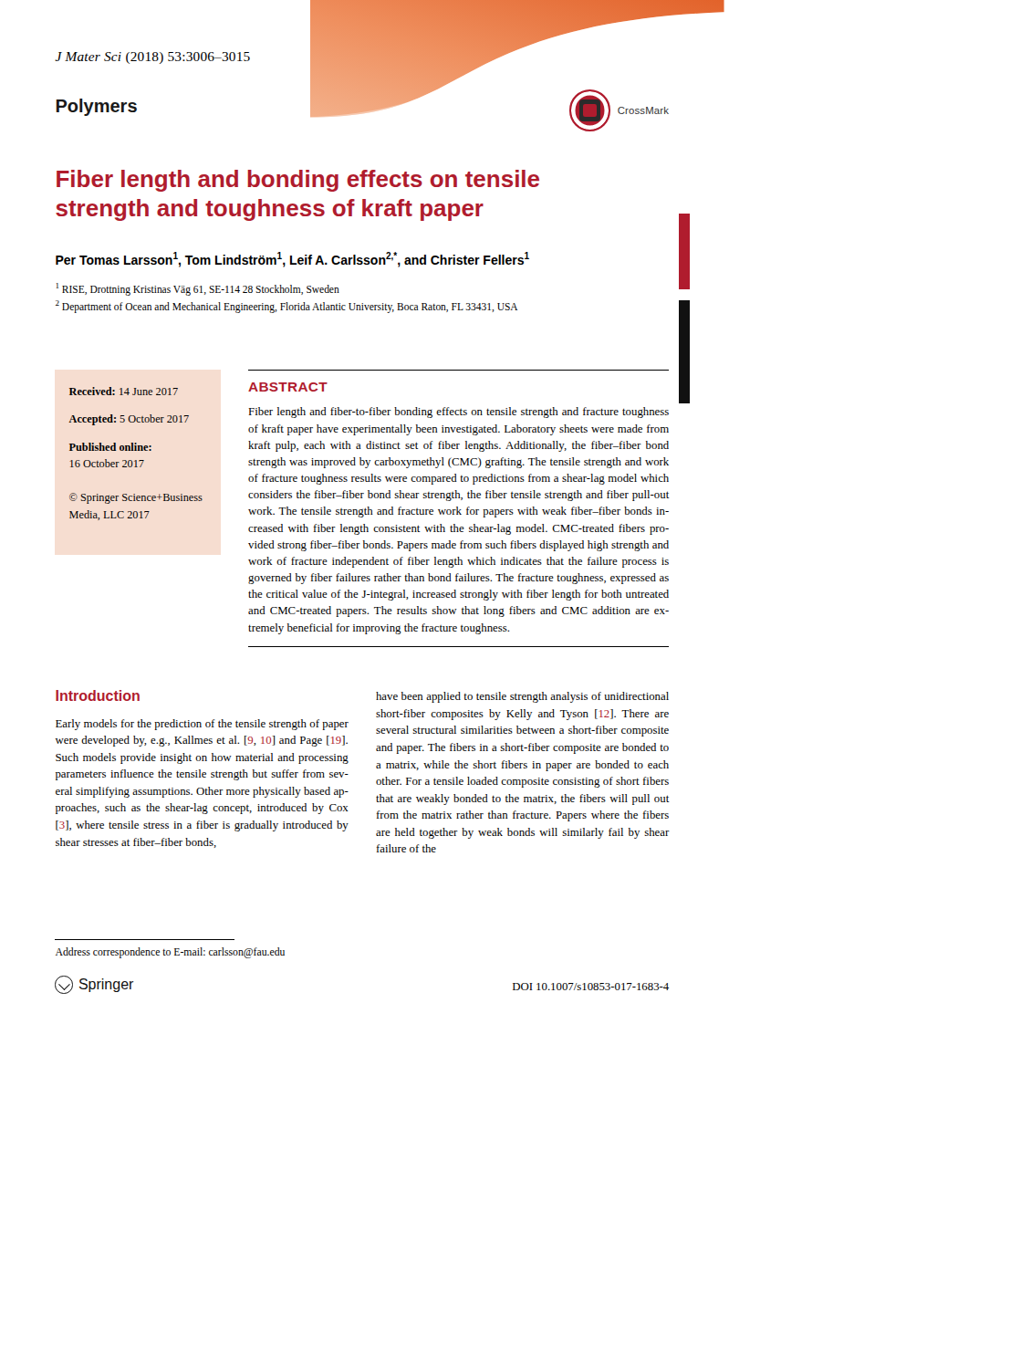J Mater Sci (2018) 53:3006–3015
Polymers
CrossMark
Fiber length and bonding effects on tensile strength and toughness of kraft paper
Per Tomas Larsson1, Tom Lindström1, Leif A. Carlsson2,*, and Christer Fellers1
1 RISE, Drottning Kristinas Väg 61, SE-114 28 Stockholm, Sweden 2 Department of Ocean and Mechanical Engineering, Florida Atlantic University, Boca Raton, FL 33431, USA
Received: 14 June 2017
Accepted: 5 October 2017
Published online:
16 October 2017
© Springer Science+Business Media, LLC 2017
ABSTRACT
Fiber length and fiber-to-fiber bonding effects on tensile strength and fracture toughness of kraft paper have experimentally been investigated. Laboratory sheets were made from kraft pulp, each with a distinct set of fiber lengths. Additionally, the fiber–fiber bond strength was improved by carboxymethyl (CMC) grafting. The tensile strength and work of fracture toughness results were compared to predictions from a shear-lag model which considers the fiber–fiber bond shear strength, the fiber tensile strength and fiber pull-out work. The tensile strength and fracture work for papers with weak fiber–fiber bonds increased with fiber length consistent with the shear-lag model. CMC-treated fibers provided strong fiber–fiber bonds. Papers made from such fibers displayed high strength and work of fracture independent of fiber length which indicates that the failure process is governed by fiber failures rather than bond failures. The fracture toughness, expressed as the critical value of the J-integral, increased strongly with fiber length for both untreated and CMC-treated papers. The results show that long fibers and CMC addition are extremely beneficial for improving the fracture toughness.
Introduction
Early models for the prediction of the tensile strength of paper were developed by, e.g., Kallmes et al. [9, 10] and Page [19]. Such models provide insight on how material and processing parameters influence the tensile strength but suffer from several simplifying assumptions. Other more physically based approaches, such as the shear-lag concept, introduced by Cox [3], where tensile stress in a fiber is gradually introduced by shear stresses at fiber–fiber bonds,
have been applied to tensile strength analysis of unidirectional short-fiber composites by Kelly and Tyson [12]. There are several structural similarities between a short-fiber composite and paper. The fibers in a short-fiber composite are bonded to a matrix, while the short fibers in paper are bonded to each other. For a tensile loaded composite consisting of short fibers that are weakly bonded to the matrix, the fibers will pull out from the matrix rather than fracture. Papers where the fibers are held together by weak bonds will similarly fail by shear failure of the
Address correspondence to E-mail: carlsson@fau.edu
Springer
DOI 10.1007/s10853-017-1683-4